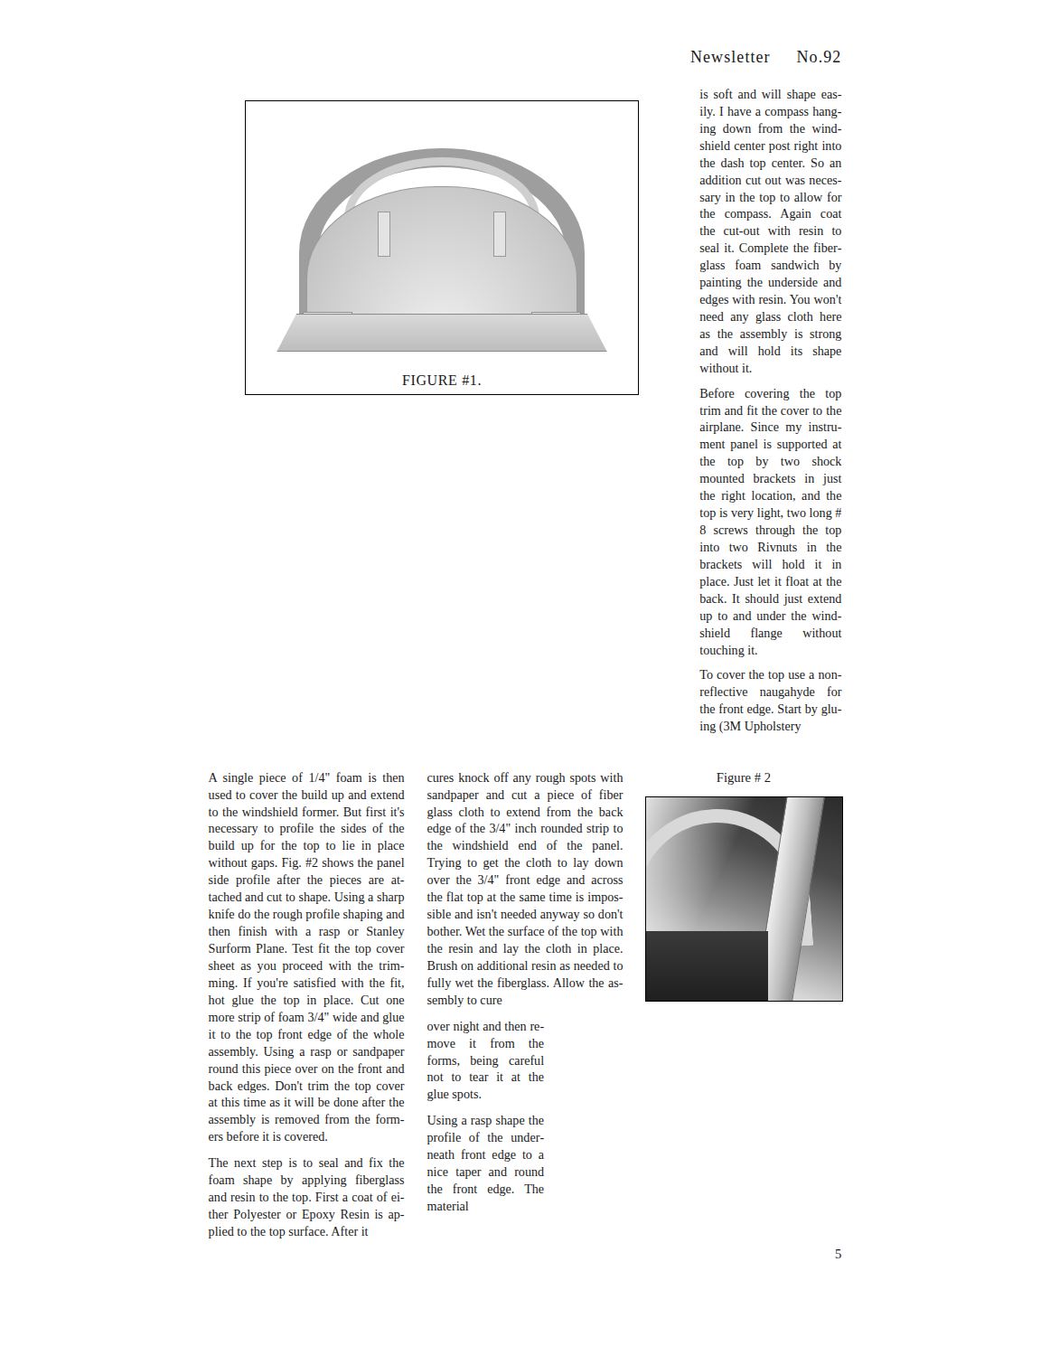Newsletter No.92
FIGURE #1.
is soft and will shape easily. I have a compass hanging down from the windshield center post right into the dash top center. So an addition cut out was necessary in the top to allow for the compass. Again coat the cut-out with resin to seal it. Complete the fiberglass foam sandwich by painting the underside and edges with resin. You won't need any glass cloth here as the assembly is strong and will hold its shape without it.
Before covering the top trim and fit the cover to the airplane. Since my instrument panel is supported at the top by two shock mounted brackets in just the right location, and the top is very light, two long # 8 screws through the top into two Rivnuts in the brackets will hold it in place. Just let it float at the back. It should just extend up to and under the windshield flange without touching it.
To cover the top use a non-reflective naugahyde for the front edge. Start by gluing (3M Upholstery
A single piece of 1/4" foam is then used to cover the build up and extend to the windshield former. But first it's necessary to profile the sides of the build up for the top to lie in place without gaps. Fig. #2 shows the panel side profile after the pieces are attached and cut to shape. Using a sharp knife do the rough profile shaping and then finish with a rasp or Stanley Surform Plane. Test fit the top cover sheet as you proceed with the trimming. If you're satisfied with the fit, hot glue the top in place. Cut one more strip of foam 3/4" wide and glue it to the top front edge of the whole assembly. Using a rasp or sandpaper round this piece over on the front and back edges. Don't trim the top cover at this time as it will be done after the assembly is removed from the formers before it is covered.
The next step is to seal and fix the foam shape by applying fiberglass and resin to the top. First a coat of either Polyester or Epoxy Resin is applied to the top surface. After it
cures knock off any rough spots with sandpaper and cut a piece of fiber glass cloth to extend from the back edge of the 3/4" inch rounded strip to the windshield end of the panel. Trying to get the cloth to lay down over the 3/4" front edge and across the flat top at the same time is impossible and isn't needed anyway so don't bother. Wet the surface of the top with the resin and lay the cloth in place. Brush on additional resin as needed to fully wet the fiberglass. Allow the assembly to cure
over night and then remove it from the forms, being careful not to tear it at the glue spots.
Using a rasp shape the profile of the underneath front edge to a nice taper and round the front edge. The material
Figure # 2
5